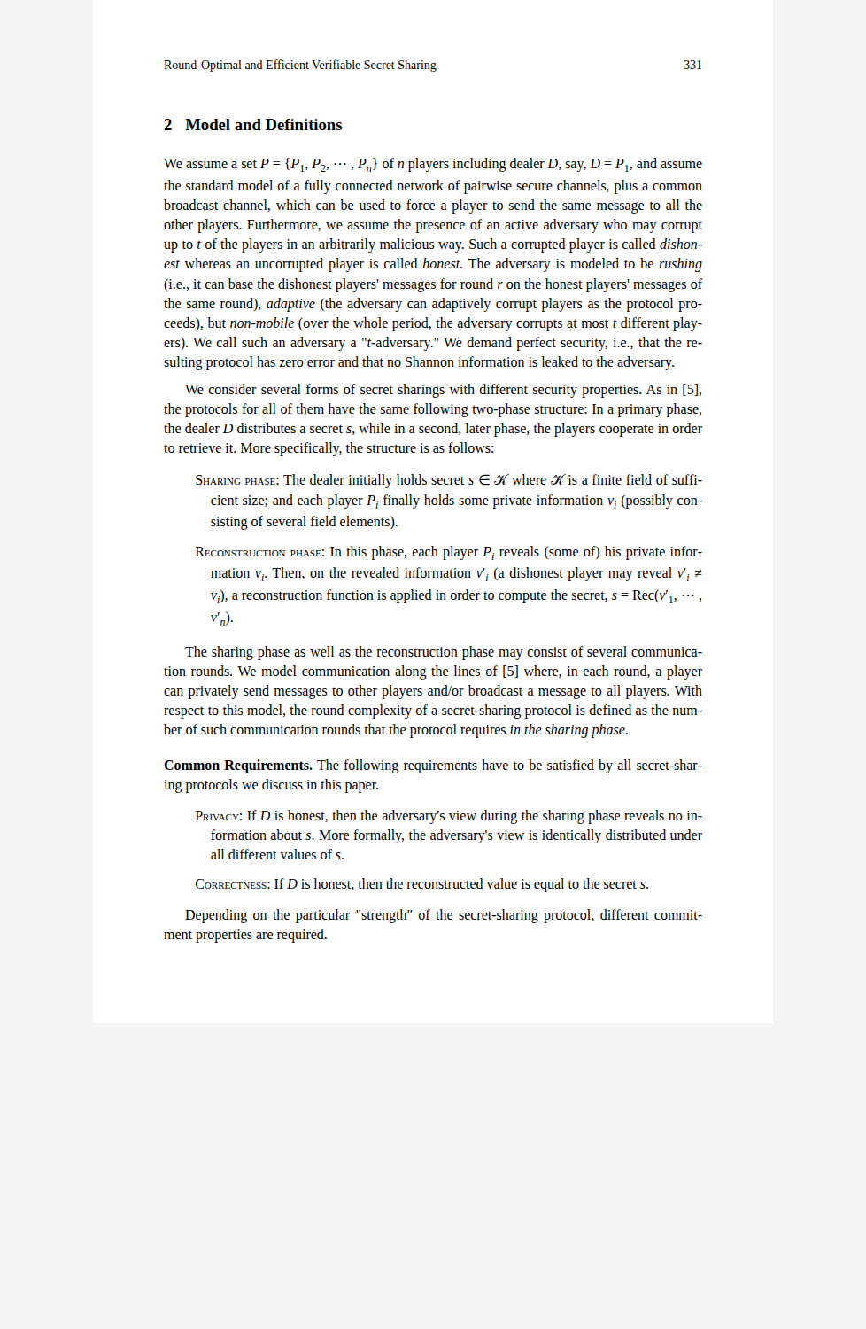Round-Optimal and Efficient Verifiable Secret Sharing 331
2 Model and Definitions
We assume a set P = {P1, P2, ⋯ , Pn} of n players including dealer D, say, D = P1, and assume the standard model of a fully connected network of pairwise secure channels, plus a common broadcast channel, which can be used to force a player to send the same message to all the other players. Furthermore, we assume the presence of an active adversary who may corrupt up to t of the players in an arbitrarily malicious way. Such a corrupted player is called dishonest whereas an uncorrupted player is called honest. The adversary is modeled to be rushing (i.e., it can base the dishonest players' messages for round r on the honest players' messages of the same round), adaptive (the adversary can adaptively corrupt players as the protocol proceeds), but non-mobile (over the whole period, the adversary corrupts at most t different players). We call such an adversary a "t-adversary." We demand perfect security, i.e., that the resulting protocol has zero error and that no Shannon information is leaked to the adversary.
We consider several forms of secret sharings with different security properties. As in [5], the protocols for all of them have the same following two-phase structure: In a primary phase, the dealer D distributes a secret s, while in a second, later phase, the players cooperate in order to retrieve it. More specifically, the structure is as follows:
Sharing phase: The dealer initially holds secret s ∈ 𝒦 where 𝒦 is a finite field of sufficient size; and each player Pi finally holds some private information vi (possibly consisting of several field elements).
Reconstruction phase: In this phase, each player Pi reveals (some of) his private information vi. Then, on the revealed information v′i (a dishonest player may reveal v′i ≠ vi), a reconstruction function is applied in order to compute the secret, s = Rec(v′1, ⋯ , v′n).
The sharing phase as well as the reconstruction phase may consist of several communication rounds. We model communication along the lines of [5] where, in each round, a player can privately send messages to other players and/or broadcast a message to all players. With respect to this model, the round complexity of a secret-sharing protocol is defined as the number of such communication rounds that the protocol requires in the sharing phase.
Common Requirements.
The following requirements have to be satisfied by all secret-sharing protocols we discuss in this paper.
Privacy: If D is honest, then the adversary's view during the sharing phase reveals no information about s. More formally, the adversary's view is identically distributed under all different values of s.
Correctness: If D is honest, then the reconstructed value is equal to the secret s.
Depending on the particular "strength" of the secret-sharing protocol, different commitment properties are required.